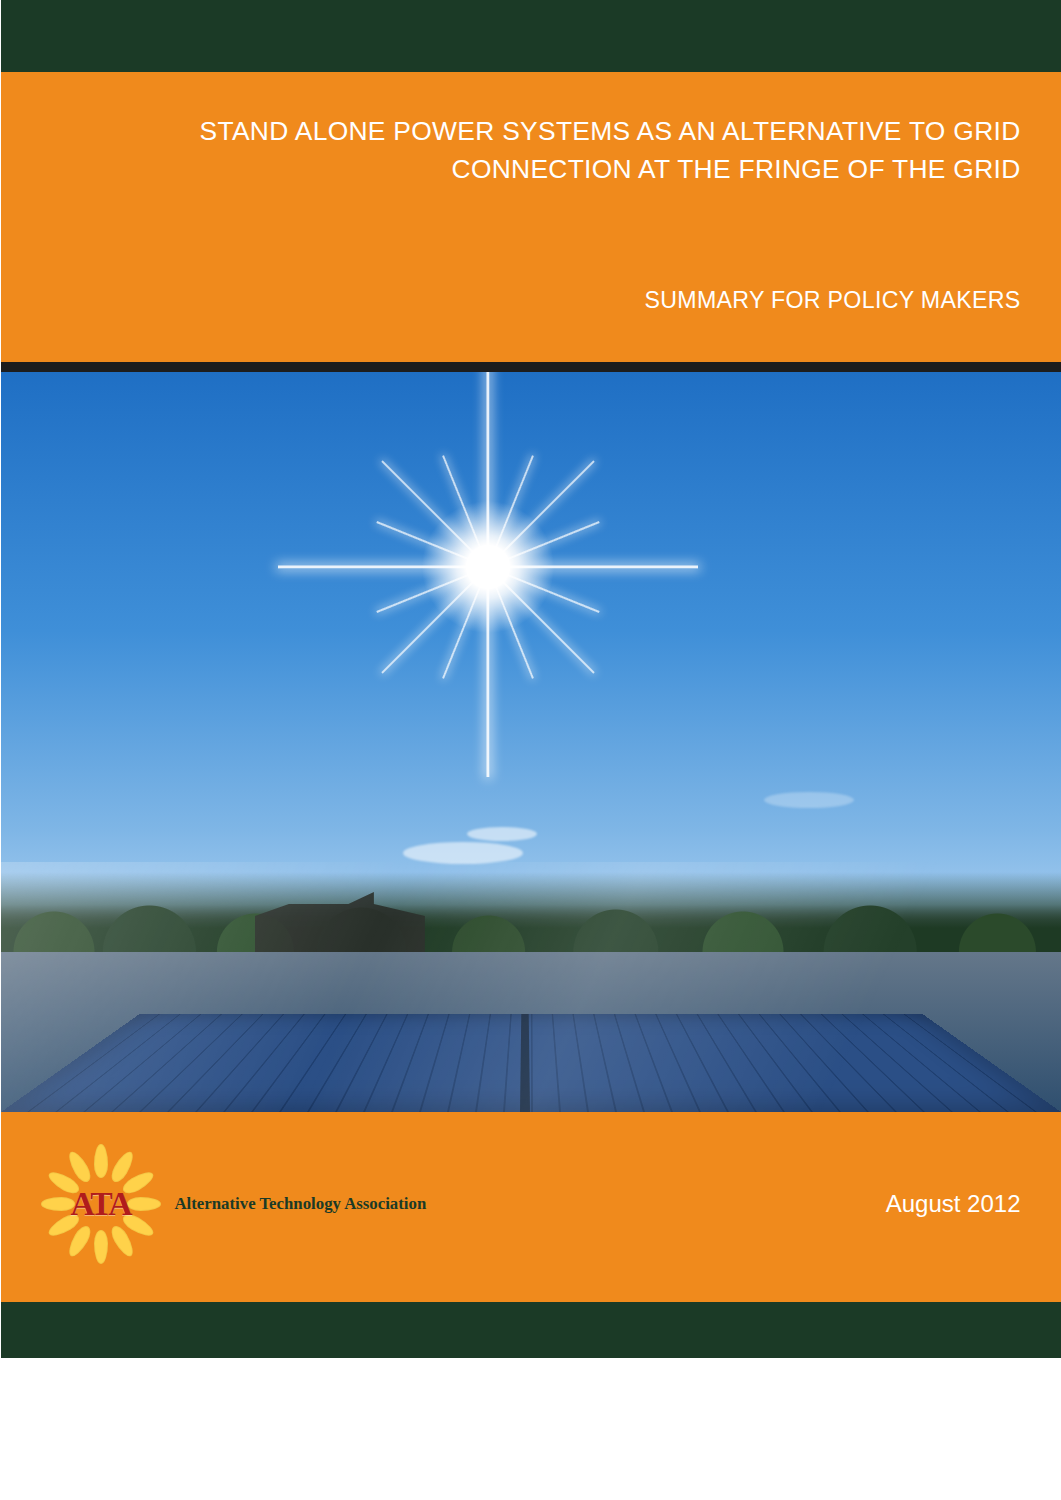STAND ALONE POWER SYSTEMS AS AN ALTERNATIVE TO GRID CONNECTION AT THE FRINGE OF THE GRID
SUMMARY FOR POLICY MAKERS
ATA
Alternative Technology Association
August 2012